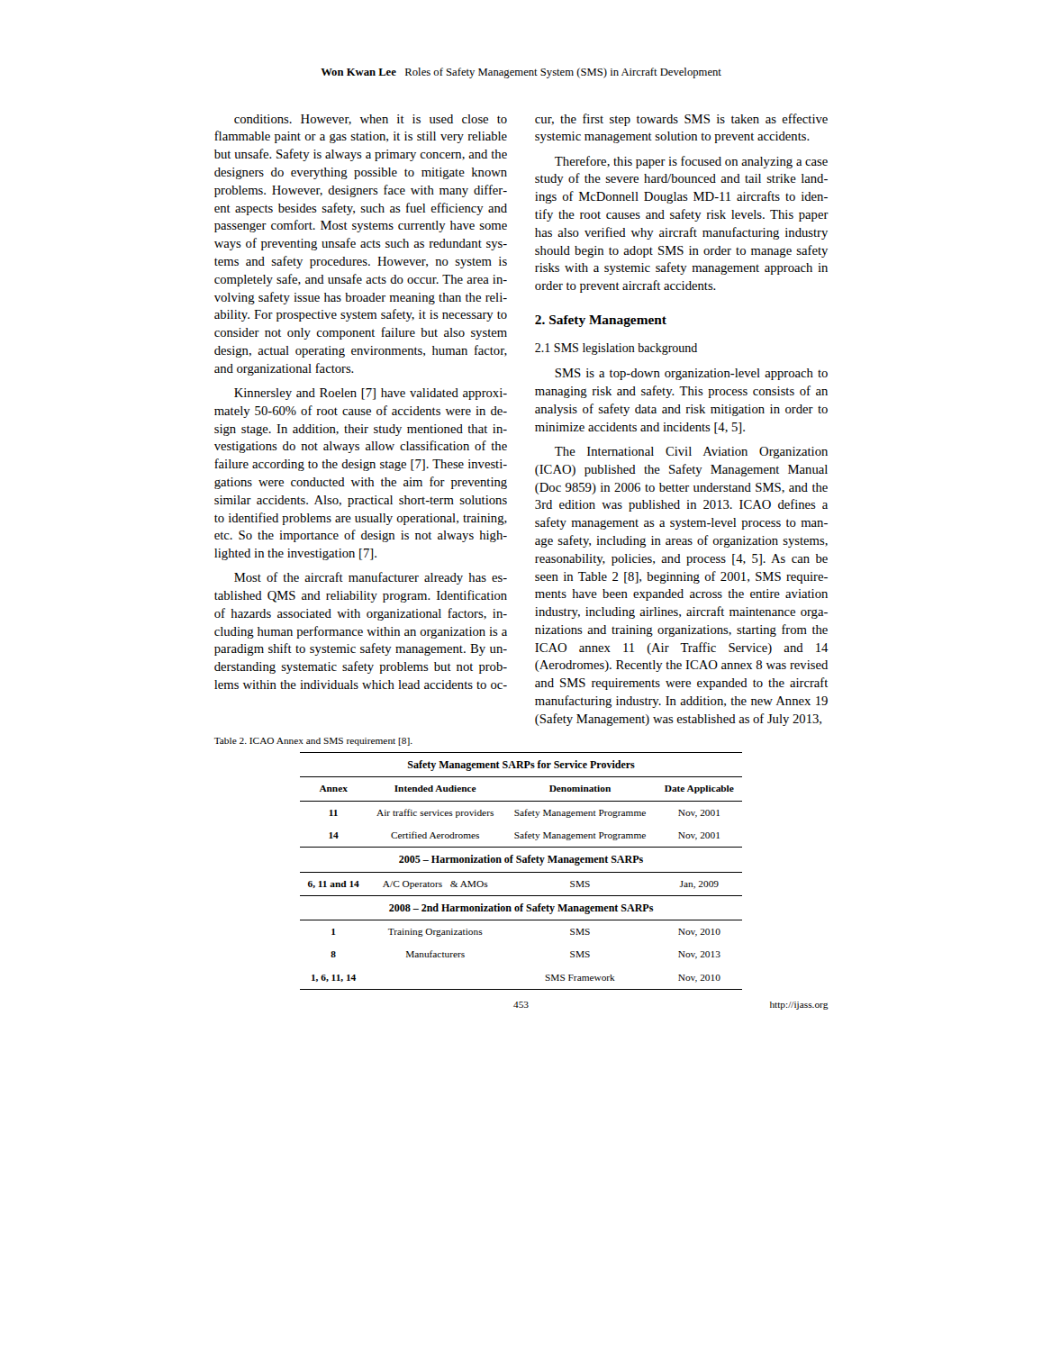Won Kwan Lee Roles of Safety Management System (SMS) in Aircraft Development
conditions. However, when it is used close to flammable paint or a gas station, it is still very reliable but unsafe. Safety is always a primary concern, and the designers do everything possible to mitigate known problems. However, designers face with many different aspects besides safety, such as fuel efficiency and passenger comfort. Most systems currently have some ways of preventing unsafe acts such as redundant systems and safety procedures. However, no system is completely safe, and unsafe acts do occur. The area involving safety issue has broader meaning than the reliability. For prospective system safety, it is necessary to consider not only component failure but also system design, actual operating environments, human factor, and organizational factors.
Kinnersley and Roelen [7] have validated approximately 50-60% of root cause of accidents were in design stage. In addition, their study mentioned that investigations do not always allow classification of the failure according to the design stage [7]. These investigations were conducted with the aim for preventing similar accidents. Also, practical short-term solutions to identified problems are usually operational, training, etc. So the importance of design is not always highlighted in the investigation [7].
Most of the aircraft manufacturer already has established QMS and reliability program. Identification of hazards associated with organizational factors, including human performance within an organization is a paradigm shift to systemic safety management. By understanding systematic safety problems but not problems within the individuals which lead accidents to occur, the first step towards SMS is taken as effective systemic management solution to prevent accidents.
Therefore, this paper is focused on analyzing a case study of the severe hard/bounced and tail strike landings of McDonnell Douglas MD-11 aircrafts to identify the root causes and safety risk levels. This paper has also verified why aircraft manufacturing industry should begin to adopt SMS in order to manage safety risks with a systemic safety management approach in order to prevent aircraft accidents.
2. Safety Management
2.1 SMS legislation background
SMS is a top-down organization-level approach to managing risk and safety. This process consists of an analysis of safety data and risk mitigation in order to minimize accidents and incidents [4, 5].
The International Civil Aviation Organization (ICAO) published the Safety Management Manual (Doc 9859) in 2006 to better understand SMS, and the 3rd edition was published in 2013. ICAO defines a safety management as a system-level process to manage safety, including in areas of organization systems, reasonability, policies, and process [4, 5]. As can be seen in Table 2 [8], beginning of 2001, SMS requirements have been expanded across the entire aviation industry, including airlines, aircraft maintenance organizations and training organizations, starting from the ICAO annex 11 (Air Traffic Service) and 14 (Aerodromes). Recently the ICAO annex 8 was revised and SMS requirements were expanded to the aircraft manufacturing industry. In addition, the new Annex 19 (Safety Management) was established as of July 2013,
Table 2. ICAO Annex and SMS requirement [8].
| Safety Management SARPs for Service Providers |
| --- |
| Annex | Intended Audience | Denomination | Date Applicable |
| 11 | Air traffic services providers | Safety Management Programme | Nov, 2001 |
| 14 | Certified Aerodromes | Safety Management Programme | Nov, 2001 |
| 2005 – Harmonization of Safety Management SARPs |
| 6, 11 and 14 | A/C Operators & AMOs | SMS | Jan, 2009 |
| 2008 – 2nd Harmonization of Safety Management SARPs |
| 1 | Training Organizations | SMS | Nov, 2010 |
| 8 | Manufacturers | SMS | Nov, 2013 |
| 1, 6, 11, 14 | | SMS Framework | Nov, 2010 |
453
http://ijass.org